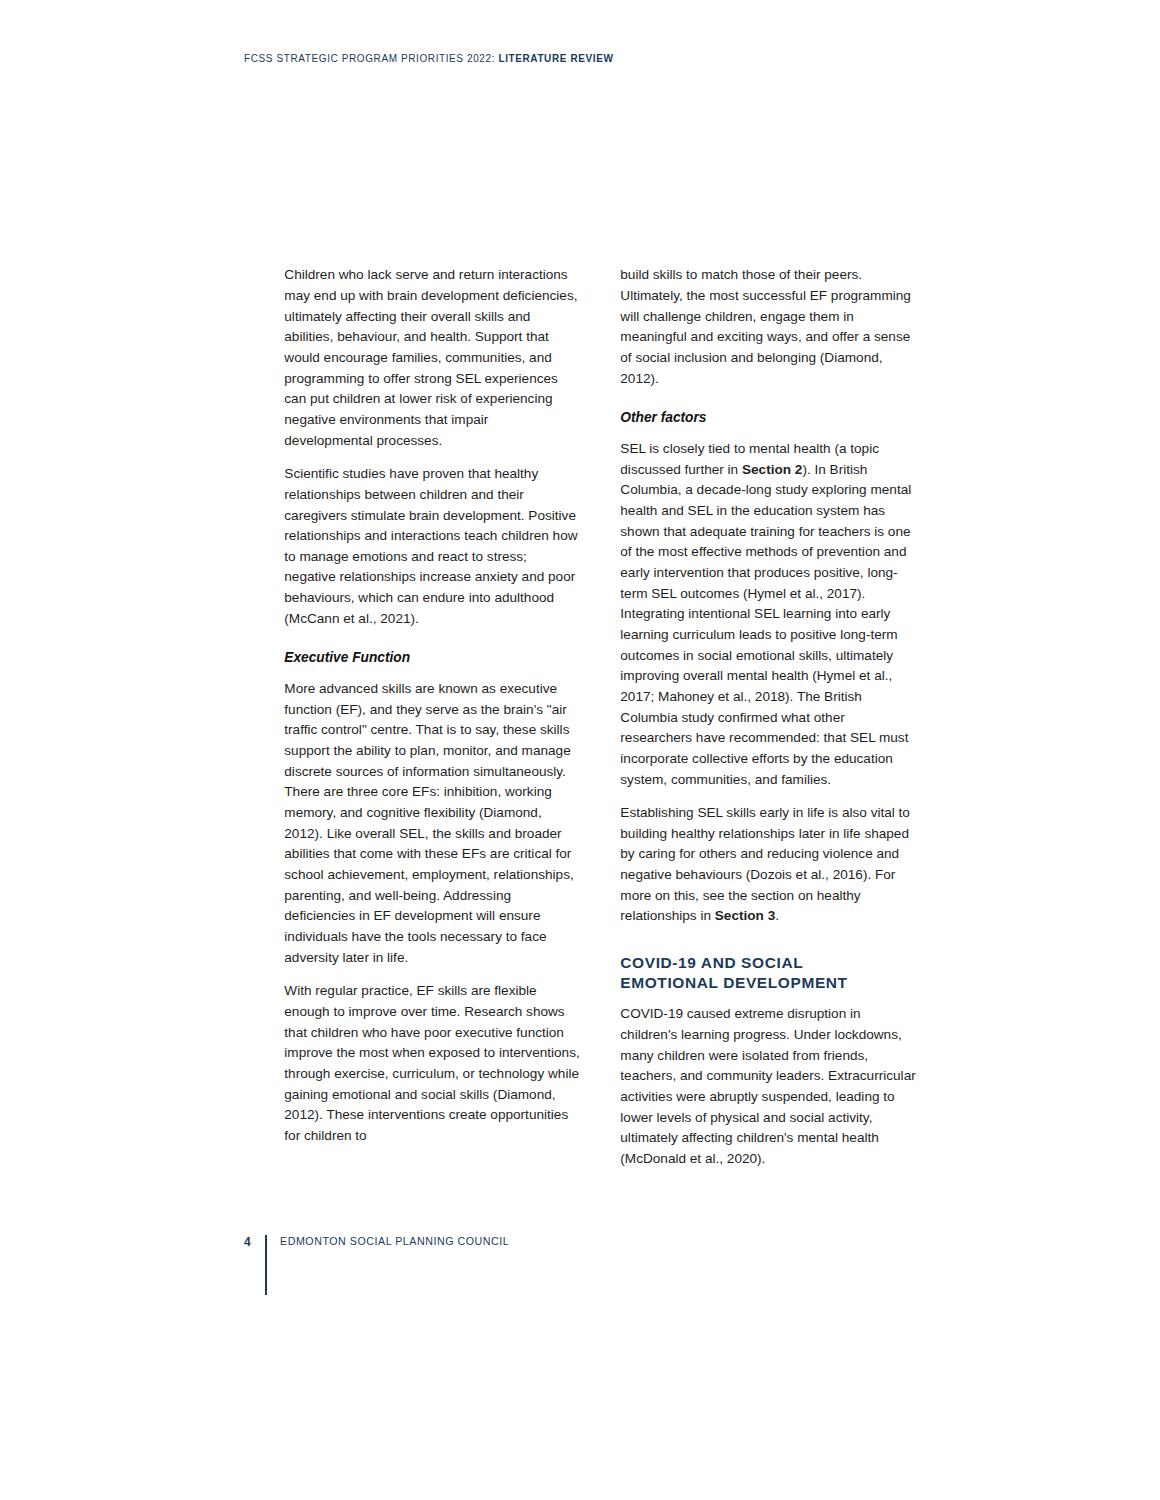FCSS Strategic Program Priorities 2022: Literature Review
Children who lack serve and return interactions may end up with brain development deficiencies, ultimately affecting their overall skills and abilities, behaviour, and health. Support that would encourage families, communities, and programming to offer strong SEL experiences can put children at lower risk of experiencing negative environments that impair developmental processes.
Scientific studies have proven that healthy relationships between children and their caregivers stimulate brain development. Positive relationships and interactions teach children how to manage emotions and react to stress; negative relationships increase anxiety and poor behaviours, which can endure into adulthood (McCann et al., 2021).
Executive Function
More advanced skills are known as executive function (EF), and they serve as the brain's "air traffic control" centre. That is to say, these skills support the ability to plan, monitor, and manage discrete sources of information simultaneously. There are three core EFs: inhibition, working memory, and cognitive flexibility (Diamond, 2012). Like overall SEL, the skills and broader abilities that come with these EFs are critical for school achievement, employment, relationships, parenting, and well-being. Addressing deficiencies in EF development will ensure individuals have the tools necessary to face adversity later in life.
With regular practice, EF skills are flexible enough to improve over time. Research shows that children who have poor executive function improve the most when exposed to interventions, through exercise, curriculum, or technology while gaining emotional and social skills (Diamond, 2012). These interventions create opportunities for children to
build skills to match those of their peers. Ultimately, the most successful EF programming will challenge children, engage them in meaningful and exciting ways, and offer a sense of social inclusion and belonging (Diamond, 2012).
Other factors
SEL is closely tied to mental health (a topic discussed further in Section 2). In British Columbia, a decade-long study exploring mental health and SEL in the education system has shown that adequate training for teachers is one of the most effective methods of prevention and early intervention that produces positive, long-term SEL outcomes (Hymel et al., 2017). Integrating intentional SEL learning into early learning curriculum leads to positive long-term outcomes in social emotional skills, ultimately improving overall mental health (Hymel et al., 2017; Mahoney et al., 2018). The British Columbia study confirmed what other researchers have recommended: that SEL must incorporate collective efforts by the education system, communities, and families.
Establishing SEL skills early in life is also vital to building healthy relationships later in life shaped by caring for others and reducing violence and negative behaviours (Dozois et al., 2016). For more on this, see the section on healthy relationships in Section 3.
COVID-19 and Social
Emotional Development
COVID-19 caused extreme disruption in children's learning progress. Under lockdowns, many children were isolated from friends, teachers, and community leaders. Extracurricular activities were abruptly suspended, leading to lower levels of physical and social activity, ultimately affecting children's mental health (McDonald et al., 2020).
4
Edmonton Social Planning Council